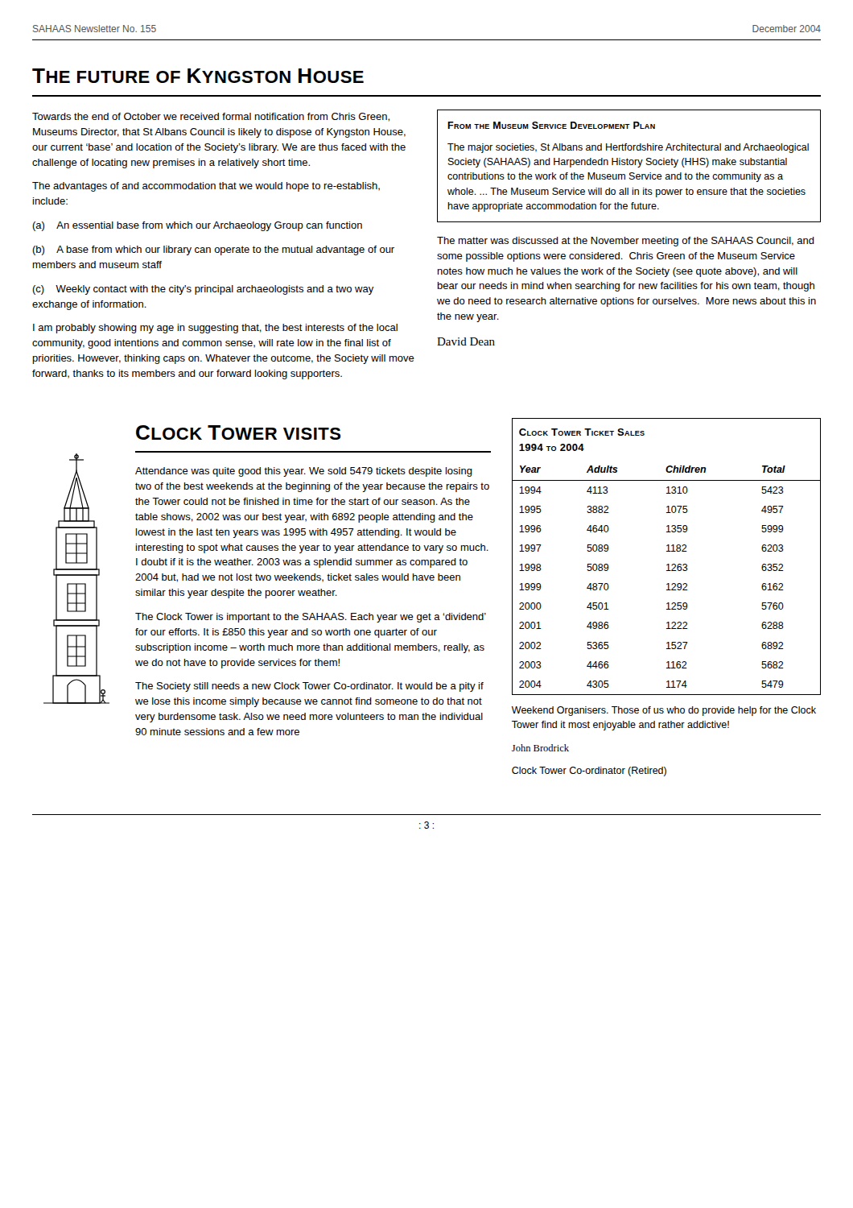SAHAAS Newsletter No. 155 December 2004
THE FUTURE OF KYNGSTON HOUSE
Towards the end of October we received formal notification from Chris Green, Museums Director, that St Albans Council is likely to dispose of Kyngston House, our current ‘base’ and location of the Society’s library. We are thus faced with the challenge of locating new premises in a relatively short time.
The advantages of and accommodation that we would hope to re-establish, include:
(a) An essential base from which our Archaeology Group can function
(b) A base from which our library can operate to the mutual advantage of our members and museum staff
(c) Weekly contact with the city's principal archaeologists and a two way exchange of information.
I am probably showing my age in suggesting that, the best interests of the local community, good intentions and common sense, will rate low in the final list of priorities. However, thinking caps on. Whatever the outcome, the Society will move forward, thanks to its members and our forward looking supporters.
From the Museum Service Development Plan
The major societies, St Albans and Hertfordshire Architectural and Archaeological Society (SAHAAS) and Harpendedn History Society (HHS) make substantial contributions to the work of the Museum Service and to the community as a whole. ... The Museum Service will do all in its power to ensure that the societies have appropriate accommodation for the future.
The matter was discussed at the November meeting of the SAHAAS Council, and some possible options were considered. Chris Green of the Museum Service notes how much he values the work of the Society (see quote above), and will bear our needs in mind when searching for new facilities for his own team, though we do need to research alternative options for ourselves. More news about this in the new year.
David Dean
CLOCK TOWER VISITS
Attendance was quite good this year. We sold 5479 tickets despite losing two of the best weekends at the beginning of the year because the repairs to the Tower could not be finished in time for the start of our season. As the table shows, 2002 was our best year, with 6892 people attending and the lowest in the last ten years was 1995 with 4957 attending. It would be interesting to spot what causes the year to year attendance to vary so much. I doubt if it is the weather. 2003 was a splendid summer as compared to 2004 but, had we not lost two weekends, ticket sales would have been similar this year despite the poorer weather.
The Clock Tower is important to the SAHAAS. Each year we get a ‘dividend’ for our efforts. It is £850 this year and so worth one quarter of our subscription income – worth much more than additional members, really, as we do not have to provide services for them!
The Society still needs a new Clock Tower Co-ordinator. It would be a pity if we lose this income simply because we cannot find someone to do that not very burdensome task. Also we need more volunteers to man the individual 90 minute sessions and a few more
Clock Tower Ticket Sales 1994 to 2004
| Year | Adults | Children | Total |
| --- | --- | --- | --- |
| 1994 | 4113 | 1310 | 5423 |
| 1995 | 3882 | 1075 | 4957 |
| 1996 | 4640 | 1359 | 5999 |
| 1997 | 5089 | 1182 | 6203 |
| 1998 | 5089 | 1263 | 6352 |
| 1999 | 4870 | 1292 | 6162 |
| 2000 | 4501 | 1259 | 5760 |
| 2001 | 4986 | 1222 | 6288 |
| 2002 | 5365 | 1527 | 6892 |
| 2003 | 4466 | 1162 | 5682 |
| 2004 | 4305 | 1174 | 5479 |
Weekend Organisers. Those of us who do provide help for the Clock Tower find it most enjoyable and rather addictive!
John Brodrick
Clock Tower Co-ordinator (Retired)
: 3 :